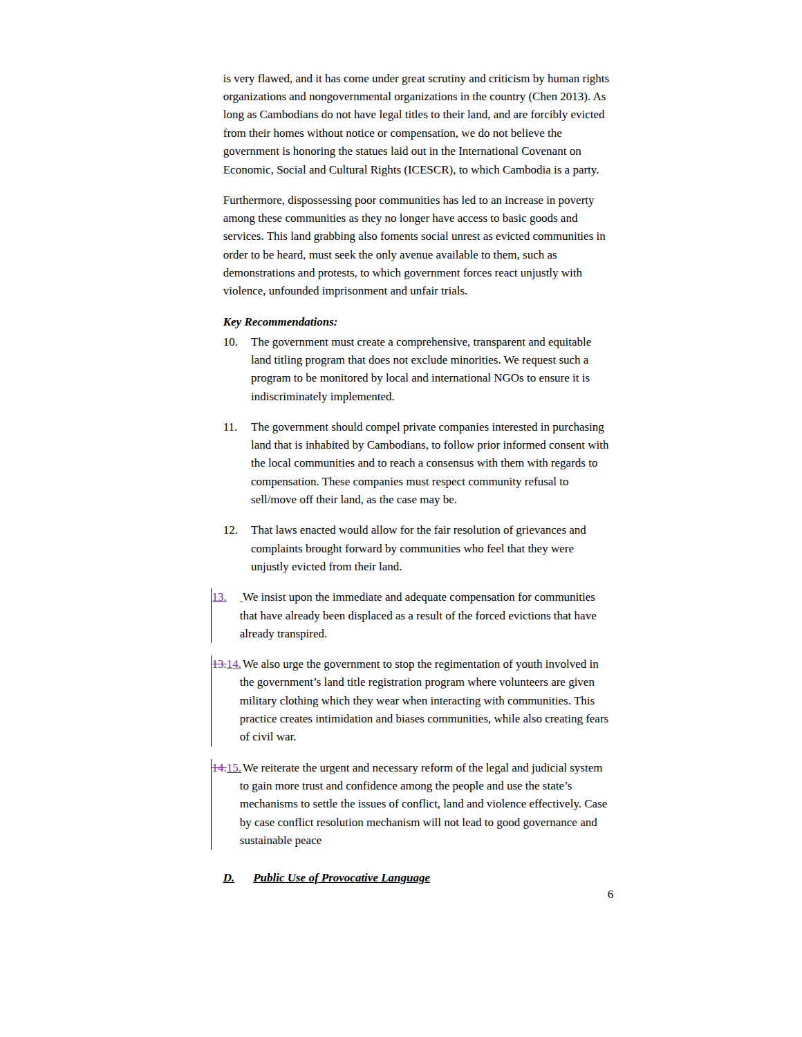is very flawed, and it has come under great scrutiny and criticism by human rights organizations and nongovernmental organizations in the country (Chen 2013). As long as Cambodians do not have legal titles to their land, and are forcibly evicted from their homes without notice or compensation, we do not believe the government is honoring the statues laid out in the International Covenant on Economic, Social and Cultural Rights (ICESCR), to which Cambodia is a party.
Furthermore, dispossessing poor communities has led to an increase in poverty among these communities as they no longer have access to basic goods and services. This land grabbing also foments social unrest as evicted communities in order to be heard, must seek the only avenue available to them, such as demonstrations and protests, to which government forces react unjustly with violence, unfounded imprisonment and unfair trials.
Key Recommendations:
10. The government must create a comprehensive, transparent and equitable land titling program that does not exclude minorities. We request such a program to be monitored by local and international NGOs to ensure it is indiscriminately implemented.
11. The government should compel private companies interested in purchasing land that is inhabited by Cambodians, to follow prior informed consent with the local communities and to reach a consensus with them with regards to compensation. These companies must respect community refusal to sell/move off their land, as the case may be.
12. That laws enacted would allow for the fair resolution of grievances and complaints brought forward by communities who feel that they were unjustly evicted from their land.
13. We insist upon the immediate and adequate compensation for communities that have already been displaced as a result of the forced evictions that have already transpired.
13. 14. We also urge the government to stop the regimentation of youth involved in the government’s land title registration program where volunteers are given military clothing which they wear when interacting with communities. This practice creates intimidation and biases communities, while also creating fears of civil war.
14. 15. We reiterate the urgent and necessary reform of the legal and judicial system to gain more trust and confidence among the people and use the state’s mechanisms to settle the issues of conflict, land and violence effectively. Case by case conflict resolution mechanism will not lead to good governance and sustainable peace
D. Public Use of Provocative Language
6